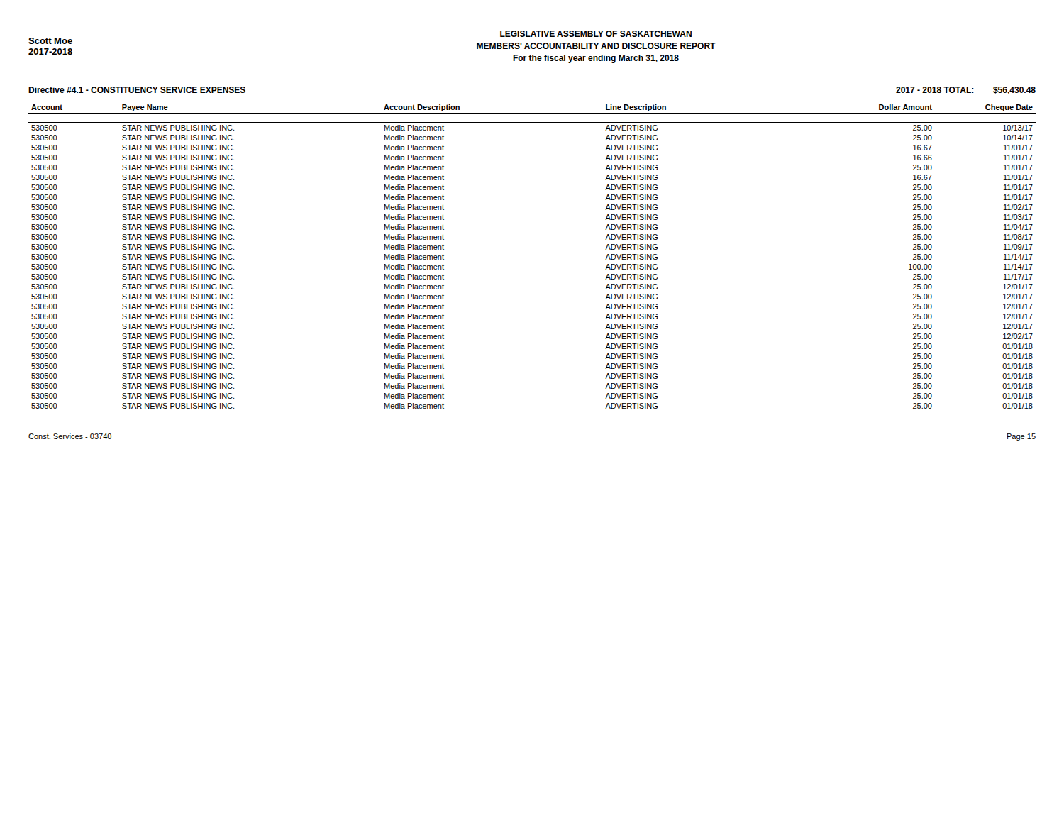Scott Moe
2017-2018
LEGISLATIVE ASSEMBLY OF SASKATCHEWAN
MEMBERS' ACCOUNTABILITY AND DISCLOSURE REPORT
For the fiscal year ending March 31, 2018
Directive #4.1 - CONSTITUENCY SERVICE EXPENSES
2017 - 2018 TOTAL: $56,430.48
| Account | Payee Name | Account Description | Line Description | Dollar Amount | Cheque Date |
| --- | --- | --- | --- | --- | --- |
| 530500 | STAR NEWS PUBLISHING INC. | Media Placement | ADVERTISING | 25.00 | 10/13/17 |
| 530500 | STAR NEWS PUBLISHING INC. | Media Placement | ADVERTISING | 25.00 | 10/14/17 |
| 530500 | STAR NEWS PUBLISHING INC. | Media Placement | ADVERTISING | 16.67 | 11/01/17 |
| 530500 | STAR NEWS PUBLISHING INC. | Media Placement | ADVERTISING | 16.66 | 11/01/17 |
| 530500 | STAR NEWS PUBLISHING INC. | Media Placement | ADVERTISING | 25.00 | 11/01/17 |
| 530500 | STAR NEWS PUBLISHING INC. | Media Placement | ADVERTISING | 16.67 | 11/01/17 |
| 530500 | STAR NEWS PUBLISHING INC. | Media Placement | ADVERTISING | 25.00 | 11/01/17 |
| 530500 | STAR NEWS PUBLISHING INC. | Media Placement | ADVERTISING | 25.00 | 11/01/17 |
| 530500 | STAR NEWS PUBLISHING INC. | Media Placement | ADVERTISING | 25.00 | 11/02/17 |
| 530500 | STAR NEWS PUBLISHING INC. | Media Placement | ADVERTISING | 25.00 | 11/03/17 |
| 530500 | STAR NEWS PUBLISHING INC. | Media Placement | ADVERTISING | 25.00 | 11/04/17 |
| 530500 | STAR NEWS PUBLISHING INC. | Media Placement | ADVERTISING | 25.00 | 11/08/17 |
| 530500 | STAR NEWS PUBLISHING INC. | Media Placement | ADVERTISING | 25.00 | 11/09/17 |
| 530500 | STAR NEWS PUBLISHING INC. | Media Placement | ADVERTISING | 25.00 | 11/14/17 |
| 530500 | STAR NEWS PUBLISHING INC. | Media Placement | ADVERTISING | 100.00 | 11/14/17 |
| 530500 | STAR NEWS PUBLISHING INC. | Media Placement | ADVERTISING | 25.00 | 11/17/17 |
| 530500 | STAR NEWS PUBLISHING INC. | Media Placement | ADVERTISING | 25.00 | 12/01/17 |
| 530500 | STAR NEWS PUBLISHING INC. | Media Placement | ADVERTISING | 25.00 | 12/01/17 |
| 530500 | STAR NEWS PUBLISHING INC. | Media Placement | ADVERTISING | 25.00 | 12/01/17 |
| 530500 | STAR NEWS PUBLISHING INC. | Media Placement | ADVERTISING | 25.00 | 12/01/17 |
| 530500 | STAR NEWS PUBLISHING INC. | Media Placement | ADVERTISING | 25.00 | 12/01/17 |
| 530500 | STAR NEWS PUBLISHING INC. | Media Placement | ADVERTISING | 25.00 | 12/02/17 |
| 530500 | STAR NEWS PUBLISHING INC. | Media Placement | ADVERTISING | 25.00 | 01/01/18 |
| 530500 | STAR NEWS PUBLISHING INC. | Media Placement | ADVERTISING | 25.00 | 01/01/18 |
| 530500 | STAR NEWS PUBLISHING INC. | Media Placement | ADVERTISING | 25.00 | 01/01/18 |
| 530500 | STAR NEWS PUBLISHING INC. | Media Placement | ADVERTISING | 25.00 | 01/01/18 |
| 530500 | STAR NEWS PUBLISHING INC. | Media Placement | ADVERTISING | 25.00 | 01/01/18 |
| 530500 | STAR NEWS PUBLISHING INC. | Media Placement | ADVERTISING | 25.00 | 01/01/18 |
| 530500 | STAR NEWS PUBLISHING INC. | Media Placement | ADVERTISING | 25.00 | 01/01/18 |
Const. Services - 03740
Page 15